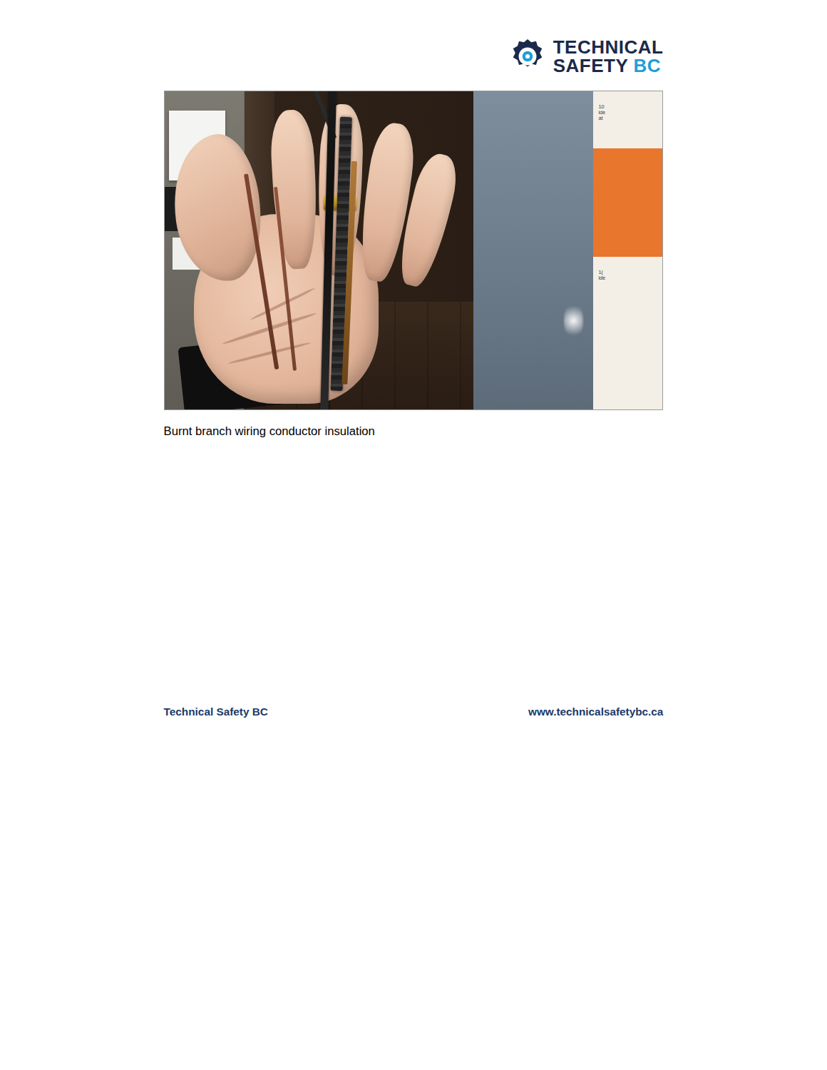Technical Safety BC
10
ide
at
1(
ide
Burnt branch wiring conductor insulation
Technical Safety BC
www.technicalsafetybc.ca